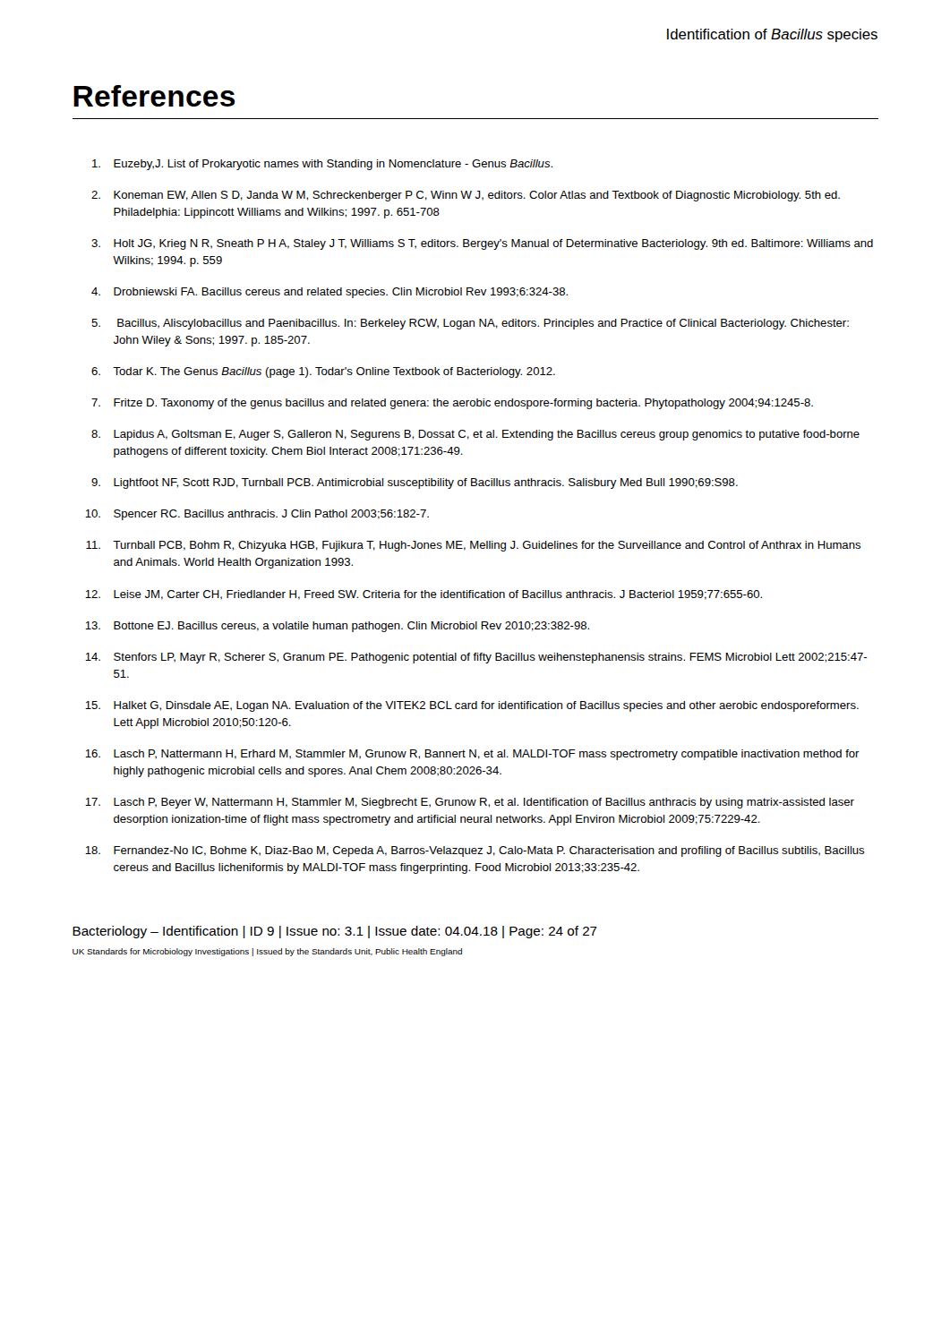Identification of Bacillus species
References
Euzeby,J. List of Prokaryotic names with Standing in Nomenclature - Genus Bacillus.
Koneman EW, Allen S D, Janda W M, Schreckenberger P C, Winn W J, editors. Color Atlas and Textbook of Diagnostic Microbiology. 5th ed. Philadelphia: Lippincott Williams and Wilkins; 1997. p. 651-708
Holt JG, Krieg N R, Sneath P H A, Staley J T, Williams S T, editors. Bergey's Manual of Determinative Bacteriology. 9th ed. Baltimore: Williams and Wilkins; 1994. p. 559
Drobniewski FA. Bacillus cereus and related species. Clin Microbiol Rev 1993;6:324-38.
Bacillus, Aliscylobacillus and Paenibacillus. In: Berkeley RCW, Logan NA, editors. Principles and Practice of Clinical Bacteriology. Chichester: John Wiley & Sons; 1997. p. 185-207.
Todar K. The Genus Bacillus (page 1). Todar's Online Textbook of Bacteriology. 2012.
Fritze D. Taxonomy of the genus bacillus and related genera: the aerobic endospore-forming bacteria. Phytopathology 2004;94:1245-8.
Lapidus A, Goltsman E, Auger S, Galleron N, Segurens B, Dossat C, et al. Extending the Bacillus cereus group genomics to putative food-borne pathogens of different toxicity. Chem Biol Interact 2008;171:236-49.
Lightfoot NF, Scott RJD, Turnball PCB. Antimicrobial susceptibility of Bacillus anthracis. Salisbury Med Bull 1990;69:S98.
Spencer RC. Bacillus anthracis. J Clin Pathol 2003;56:182-7.
Turnball PCB, Bohm R, Chizyuka HGB, Fujikura T, Hugh-Jones ME, Melling J. Guidelines for the Surveillance and Control of Anthrax in Humans and Animals. World Health Organization 1993.
Leise JM, Carter CH, Friedlander H, Freed SW. Criteria for the identification of Bacillus anthracis. J Bacteriol 1959;77:655-60.
Bottone EJ. Bacillus cereus, a volatile human pathogen. Clin Microbiol Rev 2010;23:382-98.
Stenfors LP, Mayr R, Scherer S, Granum PE. Pathogenic potential of fifty Bacillus weihenstephanensis strains. FEMS Microbiol Lett 2002;215:47-51.
Halket G, Dinsdale AE, Logan NA. Evaluation of the VITEK2 BCL card for identification of Bacillus species and other aerobic endosporeformers. Lett Appl Microbiol 2010;50:120-6.
Lasch P, Nattermann H, Erhard M, Stammler M, Grunow R, Bannert N, et al. MALDI-TOF mass spectrometry compatible inactivation method for highly pathogenic microbial cells and spores. Anal Chem 2008;80:2026-34.
Lasch P, Beyer W, Nattermann H, Stammler M, Siegbrecht E, Grunow R, et al. Identification of Bacillus anthracis by using matrix-assisted laser desorption ionization-time of flight mass spectrometry and artificial neural networks. Appl Environ Microbiol 2009;75:7229-42.
Fernandez-No IC, Bohme K, Diaz-Bao M, Cepeda A, Barros-Velazquez J, Calo-Mata P. Characterisation and profiling of Bacillus subtilis, Bacillus cereus and Bacillus licheniformis by MALDI-TOF mass fingerprinting. Food Microbiol 2013;33:235-42.
Bacteriology – Identification | ID 9 | Issue no: 3.1 | Issue date: 04.04.18 | Page: 24 of 27
UK Standards for Microbiology Investigations | Issued by the Standards Unit, Public Health England